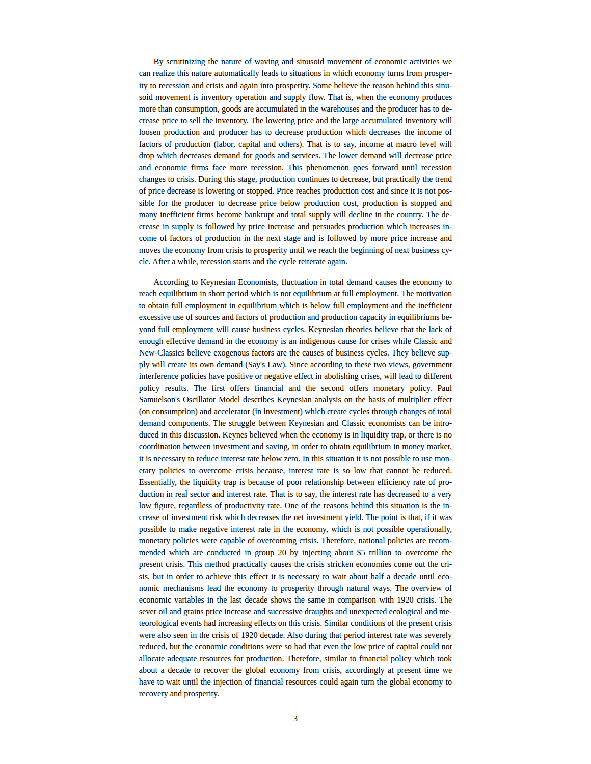By scrutinizing the nature of waving and sinusoid movement of economic activities we can realize this nature automatically leads to situations in which economy turns from prosperity to recession and crisis and again into prosperity. Some believe the reason behind this sinusoid movement is inventory operation and supply flow. That is, when the economy produces more than consumption, goods are accumulated in the warehouses and the producer has to decrease price to sell the inventory. The lowering price and the large accumulated inventory will loosen production and producer has to decrease production which decreases the income of factors of production (labor, capital and others). That is to say, income at macro level will drop which decreases demand for goods and services. The lower demand will decrease price and economic firms face more recession. This phenomenon goes forward until recession changes to crisis. During this stage, production continues to decrease, but practically the trend of price decrease is lowering or stopped. Price reaches production cost and since it is not possible for the producer to decrease price below production cost, production is stopped and many inefficient firms become bankrupt and total supply will decline in the country. The decrease in supply is followed by price increase and persuades production which increases income of factors of production in the next stage and is followed by more price increase and moves the economy from crisis to prosperity until we reach the beginning of next business cycle. After a while, recession starts and the cycle reiterate again.
According to Keynesian Economists, fluctuation in total demand causes the economy to reach equilibrium in short period which is not equilibrium at full employment. The motivation to obtain full employment in equilibrium which is below full employment and the inefficient excessive use of sources and factors of production and production capacity in equilibriums beyond full employment will cause business cycles. Keynesian theories believe that the lack of enough effective demand in the economy is an indigenous cause for crises while Classic and New-Classics believe exogenous factors are the causes of business cycles. They believe supply will create its own demand (Say's Law). Since according to these two views, government interference policies have positive or negative effect in abolishing crises, will lead to different policy results. The first offers financial and the second offers monetary policy. Paul Samuelson's Oscillator Model describes Keynesian analysis on the basis of multiplier effect (on consumption) and accelerator (in investment) which create cycles through changes of total demand components. The struggle between Keynesian and Classic economists can be introduced in this discussion. Keynes believed when the economy is in liquidity trap, or there is no coordination between investment and saving, in order to obtain equilibrium in money market, it is necessary to reduce interest rate below zero. In this situation it is not possible to use monetary policies to overcome crisis because, interest rate is so low that cannot be reduced. Essentially, the liquidity trap is because of poor relationship between efficiency rate of production in real sector and interest rate. That is to say, the interest rate has decreased to a very low figure, regardless of productivity rate. One of the reasons behind this situation is the increase of investment risk which decreases the net investment yield. The point is that, if it was possible to make negative interest rate in the economy, which is not possible operationally, monetary policies were capable of overcoming crisis. Therefore, national policies are recommended which are conducted in group 20 by injecting about $5 trillion to overcome the present crisis. This method practically causes the crisis stricken economies come out the crisis, but in order to achieve this effect it is necessary to wait about half a decade until economic mechanisms lead the economy to prosperity through natural ways. The overview of economic variables in the last decade shows the same in comparison with 1920 crisis. The sever oil and grains price increase and successive draughts and unexpected ecological and meteorological events had increasing effects on this crisis. Similar conditions of the present crisis were also seen in the crisis of 1920 decade. Also during that period interest rate was severely reduced, but the economic conditions were so bad that even the low price of capital could not allocate adequate resources for production. Therefore, similar to financial policy which took about a decade to recover the global economy from crisis, accordingly at present time we have to wait until the injection of financial resources could again turn the global economy to recovery and prosperity.
3